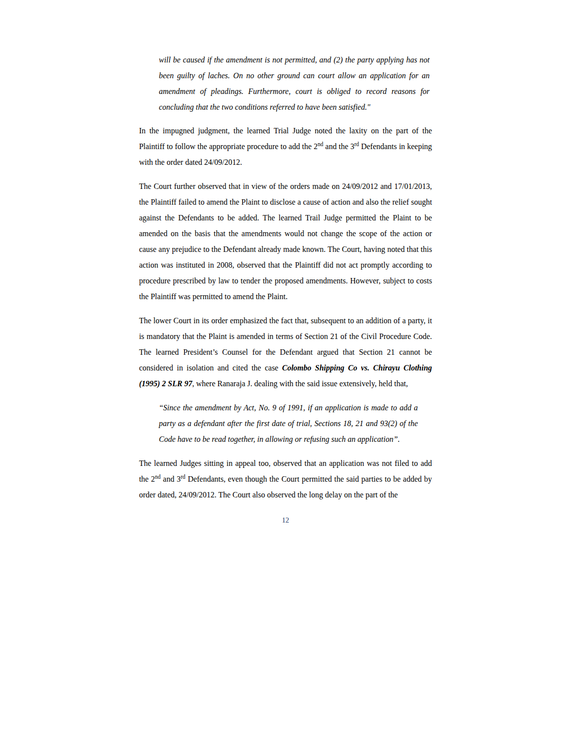will be caused if the amendment is not permitted, and (2) the party applying has not been guilty of laches. On no other ground can court allow an application for an amendment of pleadings. Furthermore, court is obliged to record reasons for concluding that the two conditions referred to have been satisfied."
In the impugned judgment, the learned Trial Judge noted the laxity on the part of the Plaintiff to follow the appropriate procedure to add the 2nd and the 3rd Defendants in keeping with the order dated 24/09/2012.
The Court further observed that in view of the orders made on 24/09/2012 and 17/01/2013, the Plaintiff failed to amend the Plaint to disclose a cause of action and also the relief sought against the Defendants to be added. The learned Trail Judge permitted the Plaint to be amended on the basis that the amendments would not change the scope of the action or cause any prejudice to the Defendant already made known. The Court, having noted that this action was instituted in 2008, observed that the Plaintiff did not act promptly according to procedure prescribed by law to tender the proposed amendments. However, subject to costs the Plaintiff was permitted to amend the Plaint.
The lower Court in its order emphasized the fact that, subsequent to an addition of a party, it is mandatory that the Plaint is amended in terms of Section 21 of the Civil Procedure Code. The learned President’s Counsel for the Defendant argued that Section 21 cannot be considered in isolation and cited the case Colombo Shipping Co vs. Chirayu Clothing (1995) 2 SLR 97, where Ranaraja J. dealing with the said issue extensively, held that,
“Since the amendment by Act, No. 9 of 1991, if an application is made to add a party as a defendant after the first date of trial, Sections 18, 21 and 93(2) of the Code have to be read together, in allowing or refusing such an application”.
The learned Judges sitting in appeal too, observed that an application was not filed to add the 2nd and 3rd Defendants, even though the Court permitted the said parties to be added by order dated, 24/09/2012. The Court also observed the long delay on the part of the
12